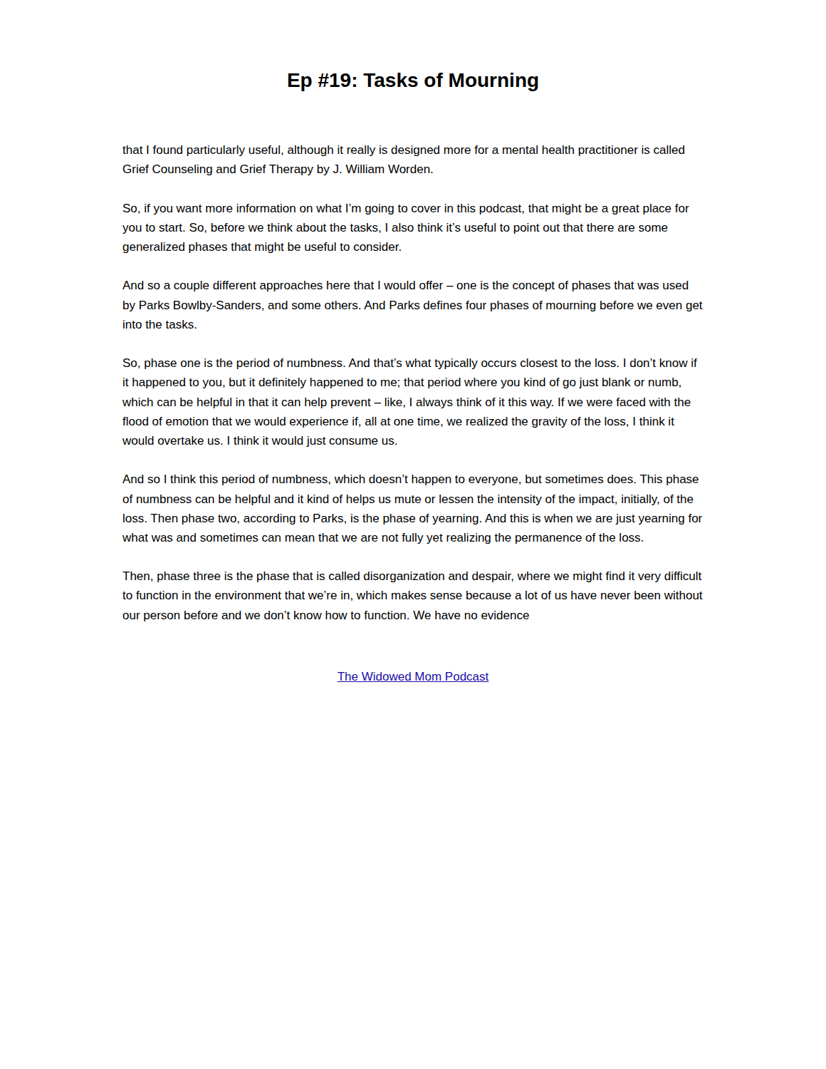Ep #19: Tasks of Mourning
that I found particularly useful, although it really is designed more for a mental health practitioner is called Grief Counseling and Grief Therapy by J. William Worden.
So, if you want more information on what I’m going to cover in this podcast, that might be a great place for you to start. So, before we think about the tasks, I also think it’s useful to point out that there are some generalized phases that might be useful to consider.
And so a couple different approaches here that I would offer – one is the concept of phases that was used by Parks Bowlby-Sanders, and some others. And Parks defines four phases of mourning before we even get into the tasks.
So, phase one is the period of numbness. And that’s what typically occurs closest to the loss. I don’t know if it happened to you, but it definitely happened to me; that period where you kind of go just blank or numb, which can be helpful in that it can help prevent – like, I always think of it this way. If we were faced with the flood of emotion that we would experience if, all at one time, we realized the gravity of the loss, I think it would overtake us. I think it would just consume us.
And so I think this period of numbness, which doesn’t happen to everyone, but sometimes does. This phase of numbness can be helpful and it kind of helps us mute or lessen the intensity of the impact, initially, of the loss. Then phase two, according to Parks, is the phase of yearning. And this is when we are just yearning for what was and sometimes can mean that we are not fully yet realizing the permanence of the loss.
Then, phase three is the phase that is called disorganization and despair, where we might find it very difficult to function in the environment that we’re in, which makes sense because a lot of us have never been without our person before and we don’t know how to function. We have no evidence
The Widowed Mom Podcast